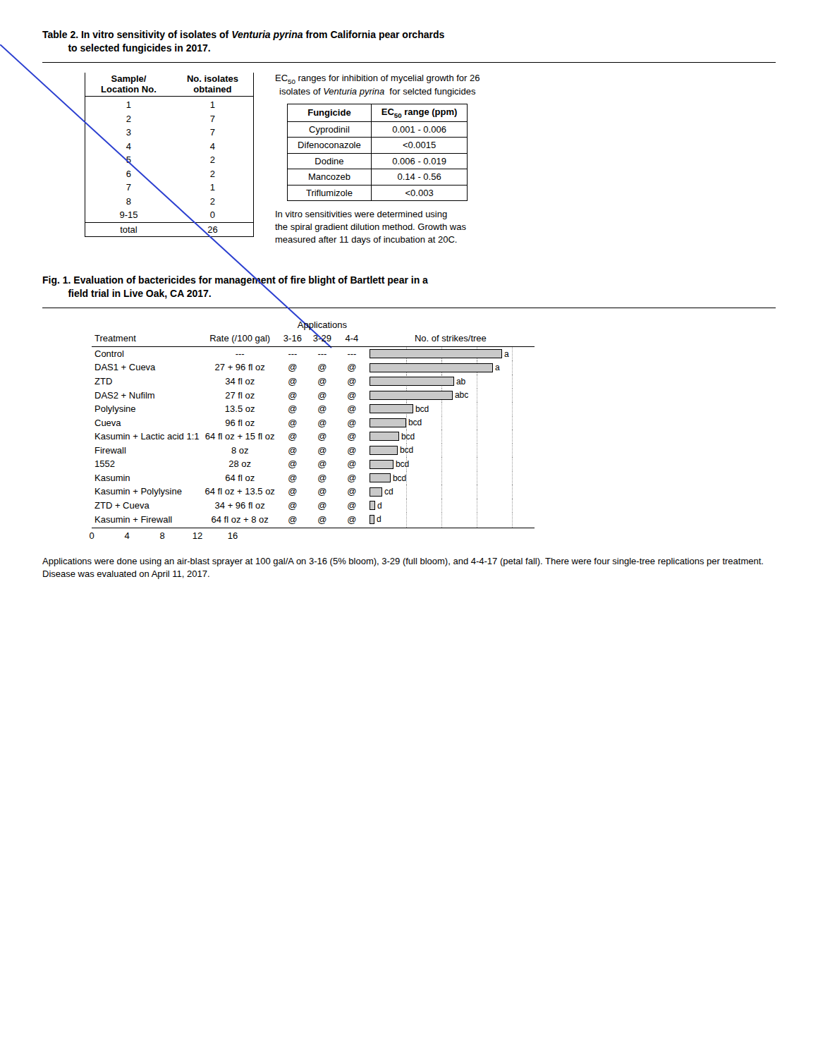Table 2. In vitro sensitivity of isolates of Venturia pyrina from California pear orchards to selected fungicides in 2017.
| Sample/ Location No. | No. isolates obtained |
| --- | --- |
| 1 | 1 |
| 2 | 7 |
| 3 | 7 |
| 4 | 4 |
| 5 | 2 |
| 6 | 2 |
| 7 | 1 |
| 8 | 2 |
| 9-15 | 0 |
| total | 26 |
EC50 ranges for inhibition of mycelial growth for 26
isolates of Venturia pyrina for selcted fungicides
| Fungicide | EC 50 range (ppm) |
| --- | --- |
| Cyprodinil | 0.001 - 0.006 |
| Difenoconazole | <0.0015 |
| Dodine | 0.006 - 0.019 |
| Mancozeb | 0.14 - 0.56 |
| Triflumizole | <0.003 |
In vitro sensitivities were determined using
the spiral gradient dilution method. Growth was
measured after 11 days of incubation at 20C.
Fig. 1. Evaluation of bactericides for management of fire blight of Bartlett pear in a field trial in Live Oak, CA 2017.
| | | Applications | |
| --- | --- | --- | --- |
| Treatment | Rate (/100 gal) | 3-16 | 3-29 | 4-4 | No. of strikes/tree |
| Control | --- | --- | --- | --- | a |
| DAS1 + Cueva | 27 + 96 fl oz | @ | @ | @ | a |
| ZTD | 34 fl oz | @ | @ | @ | ab |
| DAS2 + Nufilm | 27 fl oz | @ | @ | @ | abc |
| Polylysine | 13.5 oz | @ | @ | @ | bcd |
| Cueva | 96 fl oz | @ | @ | @ | bcd |
| Kasumin + Lactic acid 1:1 | 64 fl oz + 15 fl oz | @ | @ | @ | bcd |
| Firewall | 8 oz | @ | @ | @ | bcd |
| 1552 | 28 oz | @ | @ | @ | bcd |
| Kasumin | 64 fl oz | @ | @ | @ | bcd |
| Kasumin + Polylysine | 64 fl oz + 13.5 oz | @ | @ | @ | cd |
| ZTD + Cueva | 34 + 96 fl oz | @ | @ | @ | d |
| Kasumin + Firewall | 64 fl oz + 8 oz | @ | @ | @ | d |
| | 0 4 8 12 16 |
Applications were done using an air-blast sprayer at 100 gal/A on 3-16 (5% bloom), 3-29 (full bloom), and 4-4-17 (petal fall). There were four single-tree replications per treatment. Disease was evaluated on April 11, 2017.